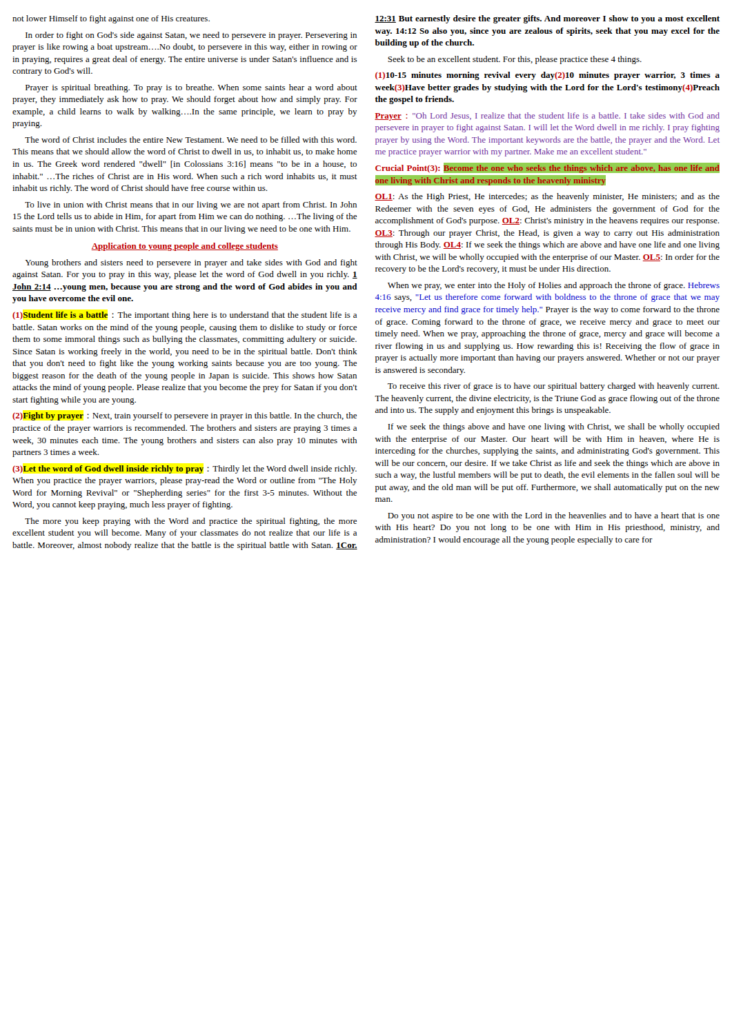not lower Himself to fight against one of His creatures.
In order to fight on God's side against Satan, we need to persevere in prayer. Persevering in prayer is like rowing a boat upstream….No doubt, to persevere in this way, either in rowing or in praying, requires a great deal of energy. The entire universe is under Satan's influence and is contrary to God's will.
Prayer is spiritual breathing. To pray is to breathe. When some saints hear a word about prayer, they immediately ask how to pray. We should forget about how and simply pray. For example, a child learns to walk by walking….In the same principle, we learn to pray by praying.
The word of Christ includes the entire New Testament. We need to be filled with this word. This means that we should allow the word of Christ to dwell in us, to inhabit us, to make home in us. The Greek word rendered "dwell" [in Colossians 3:16] means "to be in a house, to inhabit." …The riches of Christ are in His word. When such a rich word inhabits us, it must inhabit us richly. The word of Christ should have free course within us.
To live in union with Christ means that in our living we are not apart from Christ. In John 15 the Lord tells us to abide in Him, for apart from Him we can do nothing. …The living of the saints must be in union with Christ. This means that in our living we need to be one with Him.
Application to young people and college students
Young brothers and sisters need to persevere in prayer and take sides with God and fight against Satan. For you to pray in this way, please let the word of God dwell in you richly. 1 John 2:14 …young men, because you are strong and the word of God abides in you and you have overcome the evil one.
(1) Student life is a battle：The important thing here is to understand that the student life is a battle. Satan works on the mind of the young people, causing them to dislike to study or force them to some immoral things such as bullying the classmates, committing adultery or suicide. Since Satan is working freely in the world, you need to be in the spiritual battle. Don't think that you don't need to fight like the young working saints because you are too young. The biggest reason for the death of the young people in Japan is suicide. This shows how Satan attacks the mind of young people. Please realize that you become the prey for Satan if you don't start fighting while you are young.
(2) Fight by prayer：Next, train yourself to persevere in prayer in this battle. In the church, the practice of the prayer warriors is recommended. The brothers and sisters are praying 3 times a week, 30 minutes each time. The young brothers and sisters can also pray 10 minutes with partners 3 times a week.
(3) Let the word of God dwell inside richly to pray：Thirdly let the Word dwell inside richly. When you practice the prayer warriors, please pray-read the Word or outline from "The Holy Word for Morning Revival" or "Shepherding series" for the first 3-5 minutes. Without the Word, you cannot keep praying, much less prayer of fighting.
The more you keep praying with the Word and practice the spiritual fighting, the more excellent student you will become. Many of your classmates do not realize that our life is a battle. Moreover, almost nobody realize that the battle is the spiritual battle with Satan. 1Cor. 12:31 But earnestly desire the greater gifts. And moreover I show to you a most excellent way. 14:12 So also you, since you are zealous of spirits, seek that you may excel for the building up of the church.
Seek to be an excellent student. For this, please practice these 4 things.
(1) 10-15 minutes morning revival every day(2) 10 minutes prayer warrior, 3 times a week(3) Have better grades by studying with the Lord for the Lord's testimony(4) Preach the gospel to friends.
Prayer："Oh Lord Jesus, I realize that the student life is a battle. I take sides with God and persevere in prayer to fight against Satan. I will let the Word dwell in me richly. I pray fighting prayer by using the Word. The important keywords are the battle, the prayer and the Word. Let me practice prayer warrior with my partner. Make me an excellent student."
Crucial Point(3): Become the one who seeks the things which are above, has one life and one living with Christ and responds to the heavenly ministry
OL1: As the High Priest, He intercedes; as the heavenly minister, He ministers; and as the Redeemer with the seven eyes of God, He administers the government of God for the accomplishment of God's purpose. OL2: Christ's ministry in the heavens requires our response. OL3: Through our prayer Christ, the Head, is given a way to carry out His administration through His Body. OL4: If we seek the things which are above and have one life and one living with Christ, we will be wholly occupied with the enterprise of our Master. OL5: In order for the recovery to be the Lord's recovery, it must be under His direction.
When we pray, we enter into the Holy of Holies and approach the throne of grace. Hebrews 4:16 says, "Let us therefore come forward with boldness to the throne of grace that we may receive mercy and find grace for timely help." Prayer is the way to come forward to the throne of grace. Coming forward to the throne of grace, we receive mercy and grace to meet our timely need. When we pray, approaching the throne of grace, mercy and grace will become a river flowing in us and supplying us. How rewarding this is! Receiving the flow of grace in prayer is actually more important than having our prayers answered. Whether or not our prayer is answered is secondary.
To receive this river of grace is to have our spiritual battery charged with heavenly current. The heavenly current, the divine electricity, is the Triune God as grace flowing out of the throne and into us. The supply and enjoyment this brings is unspeakable.
If we seek the things above and have one living with Christ, we shall be wholly occupied with the enterprise of our Master. Our heart will be with Him in heaven, where He is interceding for the churches, supplying the saints, and administrating God's government. This will be our concern, our desire. If we take Christ as life and seek the things which are above in such a way, the lustful members will be put to death, the evil elements in the fallen soul will be put away, and the old man will be put off. Furthermore, we shall automatically put on the new man.
Do you not aspire to be one with the Lord in the heavenlies and to have a heart that is one with His heart? Do you not long to be one with Him in His priesthood, ministry, and administration? I would encourage all the young people especially to care for